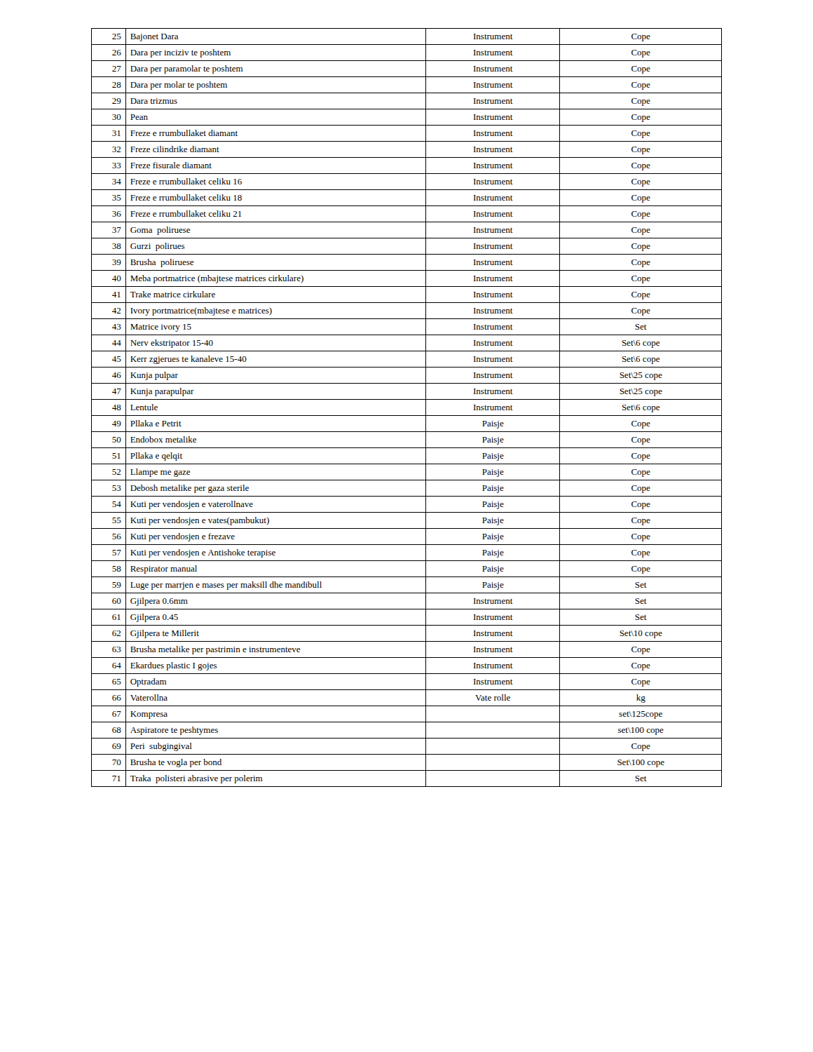| 25 | Bajonet Dara | Instrument | Cope |
| 26 | Dara per inciziv te poshtem | Instrument | Cope |
| 27 | Dara per paramolar te poshtem | Instrument | Cope |
| 28 | Dara per molar te poshtem | Instrument | Cope |
| 29 | Dara trizmus | Instrument | Cope |
| 30 | Pean | Instrument | Cope |
| 31 | Freze e rrumbullaket diamant | Instrument | Cope |
| 32 | Freze cilindrike diamant | Instrument | Cope |
| 33 | Freze fisurale diamant | Instrument | Cope |
| 34 | Freze e rrumbullaket celiku 16 | Instrument | Cope |
| 35 | Freze e rrumbullaket celiku 18 | Instrument | Cope |
| 36 | Freze e rrumbullaket celiku 21 | Instrument | Cope |
| 37 | Goma poliruese | Instrument | Cope |
| 38 | Gurzi polirues | Instrument | Cope |
| 39 | Brusha poliruese | Instrument | Cope |
| 40 | Meba portmatrice (mbajtese matrices cirkulare) | Instrument | Cope |
| 41 | Trake matrice cirkulare | Instrument | Cope |
| 42 | Ivory portmatrice(mbajtese e matrices) | Instrument | Cope |
| 43 | Matrice ivory 15 | Instrument | Set |
| 44 | Nerv ekstripator 15-40 | Instrument | Set\6 cope |
| 45 | Kerr zgjerues te kanaleve 15-40 | Instrument | Set\6 cope |
| 46 | Kunja pulpar | Instrument | Set\25 cope |
| 47 | Kunja parapulpar | Instrument | Set\25 cope |
| 48 | Lentule | Instrument | Set\6 cope |
| 49 | Pllaka e Petrit | Paisje | Cope |
| 50 | Endobox metalike | Paisje | Cope |
| 51 | Pllaka e qelqit | Paisje | Cope |
| 52 | Llampe me gaze | Paisje | Cope |
| 53 | Debosh metalike per gaza sterile | Paisje | Cope |
| 54 | Kuti per vendosjen e vaterollnave | Paisje | Cope |
| 55 | Kuti per vendosjen e vates(pambukut) | Paisje | Cope |
| 56 | Kuti per vendosjen e frezave | Paisje | Cope |
| 57 | Kuti per vendosjen e Antishoke terapise | Paisje | Cope |
| 58 | Respirator manual | Paisje | Cope |
| 59 | Luge per marrjen e mases per maksill dhe mandibull | Paisje | Set |
| 60 | Gjilpera 0.6mm | Instrument | Set |
| 61 | Gjilpera 0.45 | Instrument | Set |
| 62 | Gjilpera te Millerit | Instrument | Set\10 cope |
| 63 | Brusha metalike per pastrimin e instrumenteve | Instrument | Cope |
| 64 | Ekardues plastic I gojes | Instrument | Cope |
| 65 | Optradam | Instrument | Cope |
| 66 | Vaterollna | Vate rolle | kg |
| 67 | Kompresa | | set\125cope |
| 68 | Aspiratore te peshtymes | | set\100 cope |
| 69 | Peri subgingival | | Cope |
| 70 | Brusha te vogla per bond | | Set\100 cope |
| 71 | Traka polisteri abrasive per polerim | | Set |